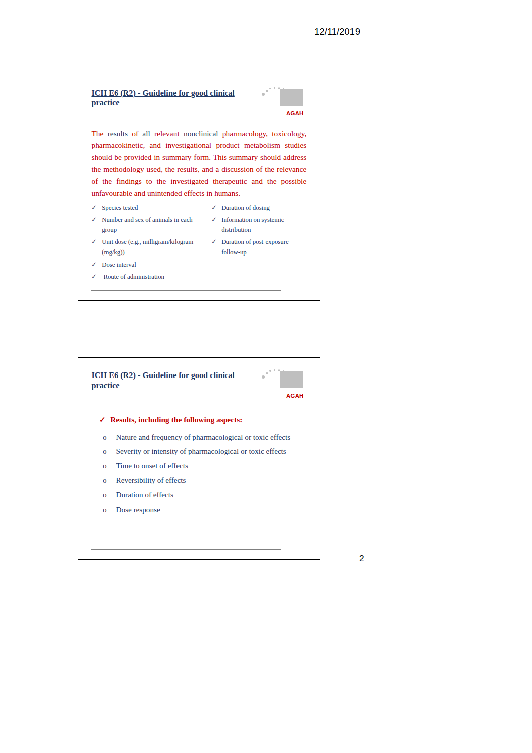12/11/2019
ICH E6 (R2) - Guideline for good clinical practice
AGAH
The results of all relevant nonclinical pharmacology, toxicology, pharmacokinetic, and investigational product metabolism studies should be provided in summary form. This summary should address the methodology used, the results, and a discussion of the relevance of the findings to the investigated therapeutic and the possible unfavourable and unintended effects in humans.
Species tested
Number and sex of animals in each group
Unit dose (e.g., milligram/kilogram (mg/kg))
Dose interval
Route of administration
Duration of dosing
Information on systemic distribution
Duration of post-exposure follow-up
ICH E6 (R2) - Guideline for good clinical practice
AGAH
Results, including the following aspects:
Nature and frequency of pharmacological or toxic effects
Severity or intensity of pharmacological or toxic effects
Time to onset of effects
Reversibility of effects
Duration of effects
Dose response
2